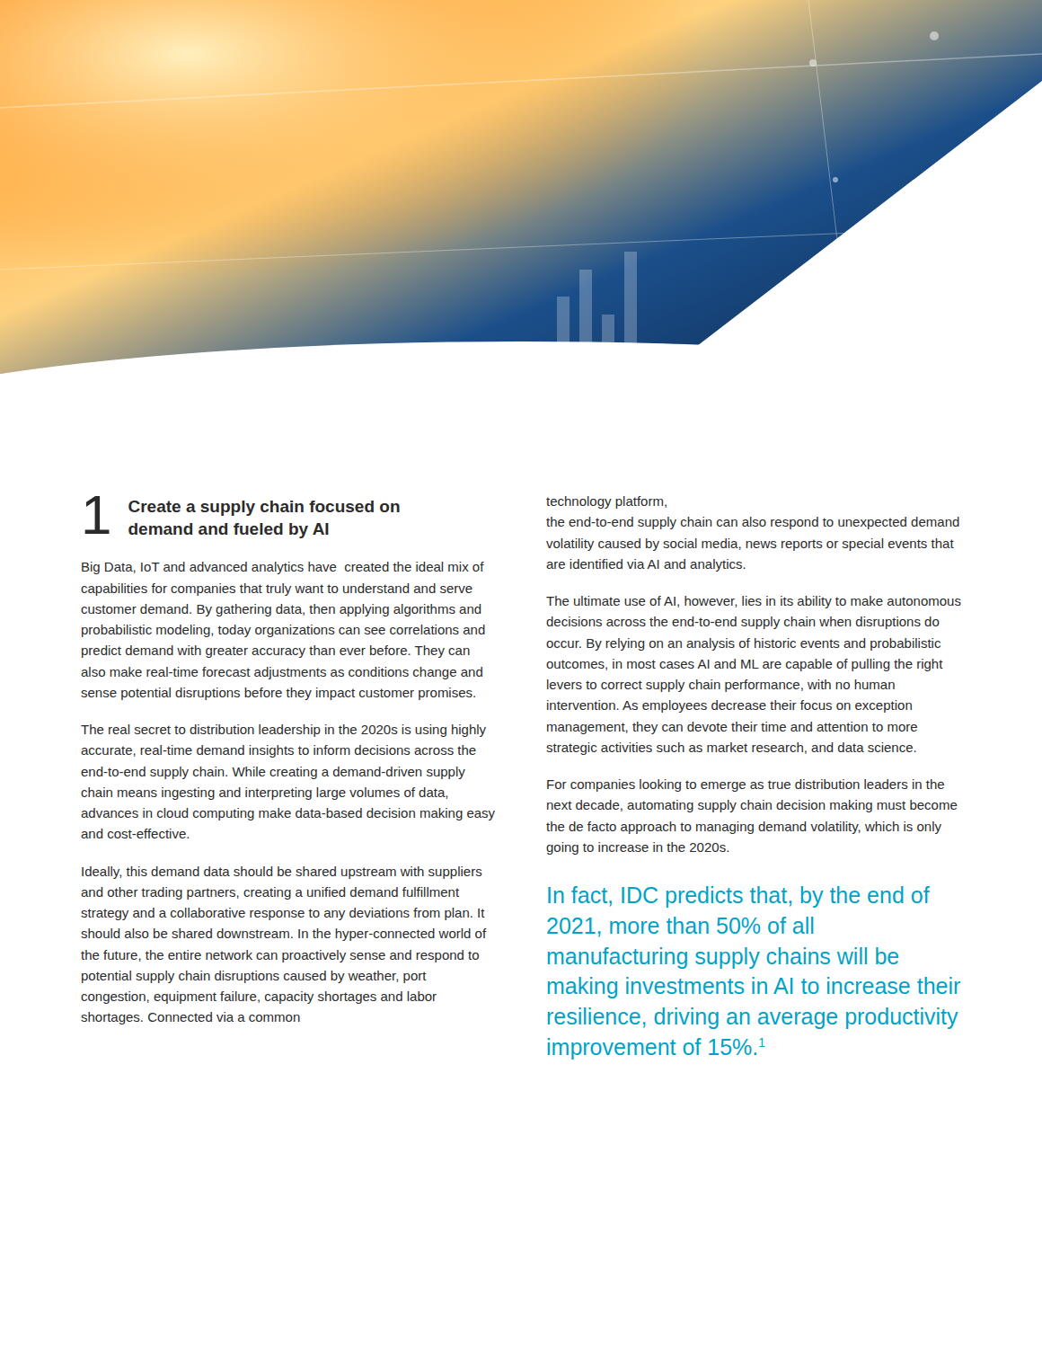1
Create a supply chain focused on demand and fueled by AI
Big Data, IoT and advanced analytics have created the ideal mix of capabilities for companies that truly want to understand and serve customer demand. By gathering data, then applying algorithms and probabilistic modeling, today organizations can see correlations and predict demand with greater accuracy than ever before. They can also make real-time forecast adjustments as conditions change and sense potential disruptions before they impact customer promises.
The real secret to distribution leadership in the 2020s is using highly accurate, real-time demand insights to inform decisions across the end-to-end supply chain. While creating a demand-driven supply chain means ingesting and interpreting large volumes of data, advances in cloud computing make data-based decision making easy and cost-effective.
Ideally, this demand data should be shared upstream with suppliers and other trading partners, creating a unified demand fulfillment strategy and a collaborative response to any deviations from plan. It should also be shared downstream. In the hyper-connected world of the future, the entire network can proactively sense and respond to potential supply chain disruptions caused by weather, port congestion, equipment failure, capacity shortages and labor shortages. Connected via a common
technology platform,
the end-to-end supply chain can also respond to unexpected demand volatility caused by social media, news reports or special events that are identified via AI and analytics.
The ultimate use of AI, however, lies in its ability to make autonomous decisions across the end-to-end supply chain when disruptions do occur. By relying on an analysis of historic events and probabilistic outcomes, in most cases AI and ML are capable of pulling the right levers to correct supply chain performance, with no human intervention. As employees decrease their focus on exception management, they can devote their time and attention to more strategic activities such as market research, and data science.
For companies looking to emerge as true distribution leaders in the next decade, automating supply chain decision making must become the de facto approach to managing demand volatility, which is only going to increase in the 2020s.
In fact, IDC predicts that, by the end of 2021, more than 50% of all manufacturing supply chains will be making investments in AI to increase their resilience, driving an average productivity improvement of 15%.1